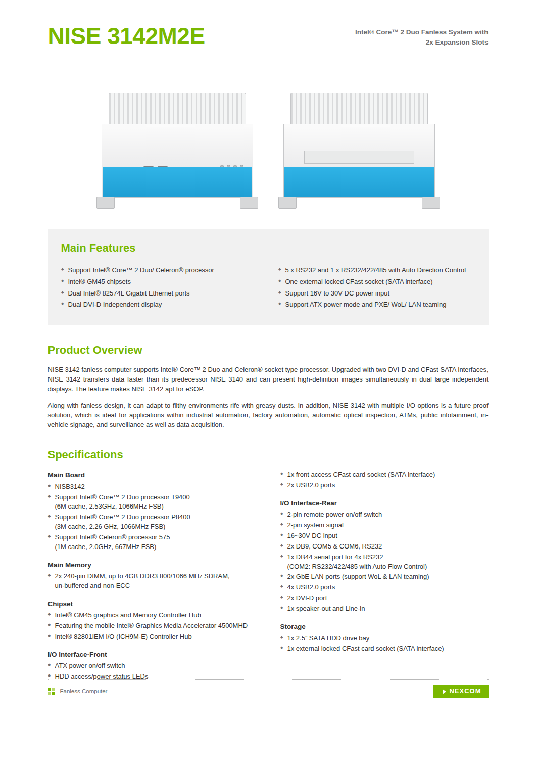NISE 3142M2E
Intel® Core™ 2 Duo Fanless System with
2x Expansion Slots
Main Features
Support Intel® Core™ 2 Duo/ Celeron® processor
Intel® GM45 chipsets
Dual Intel® 82574L Gigabit Ethernet ports
Dual DVI-D Independent display
5 x RS232 and 1 x RS232/422/485 with Auto Direction Control
One external locked CFast socket (SATA interface)
Support 16V to 30V DC power input
Support ATX power mode and PXE/ WoL/ LAN teaming
Product Overview
NISE 3142 fanless computer supports Intel® Core™ 2 Duo and Celeron® socket type processor. Upgraded with two DVI-D and CFast SATA interfaces, NISE 3142 transfers data faster than its predecessor NISE 3140 and can present high-definition images simultaneously in dual large independent displays. The feature makes NISE 3142 apt for eSOP.
Along with fanless design, it can adapt to filthy environments rife with greasy dusts. In addition, NISE 3142 with multiple I/O options is a future proof solution, which is ideal for applications within industrial automation, factory automation, automatic optical inspection, ATMs, public infotainment, in-vehicle signage, and surveillance as well as data acquisition.
Specifications
Main Board
NISB3142
Support Intel® Core™ 2 Duo processor T9400
(6M cache, 2.53GHz, 1066MHz FSB)
Support Intel® Core™ 2 Duo processor P8400
(3M cache, 2.26 GHz, 1066MHz FSB)
Support Intel® Celeron® processor 575
(1M cache, 2.0GHz, 667MHz FSB)
Main Memory
2x 240-pin DIMM, up to 4GB DDR3 800/1066 MHz SDRAM,
un-buffered and non-ECC
Chipset
Intel® GM45 graphics and Memory Controller Hub
Featuring the mobile Intel® Graphics Media Accelerator 4500MHD
Intel® 82801IEM I/O (ICH9M-E) Controller Hub
I/O Interface-Front
ATX power on/off switch
HDD access/power status LEDs
1x front access CFast card socket (SATA interface)
2x USB2.0 ports
I/O Interface-Rear
2-pin remote power on/off switch
2-pin system signal
16~30V DC input
2x DB9, COM5 & COM6, RS232
1x DB44 serial port for 4x RS232
(COM2: RS232/422/485 with Auto Flow Control)
2x GbE LAN ports (support WoL & LAN teaming)
4x USB2.0 ports
2x DVI-D port
1x speaker-out and Line-in
Storage
1x 2.5” SATA HDD drive bay
1x external locked CFast card socket (SATA interface)
Fanless Computer
NEXCOM